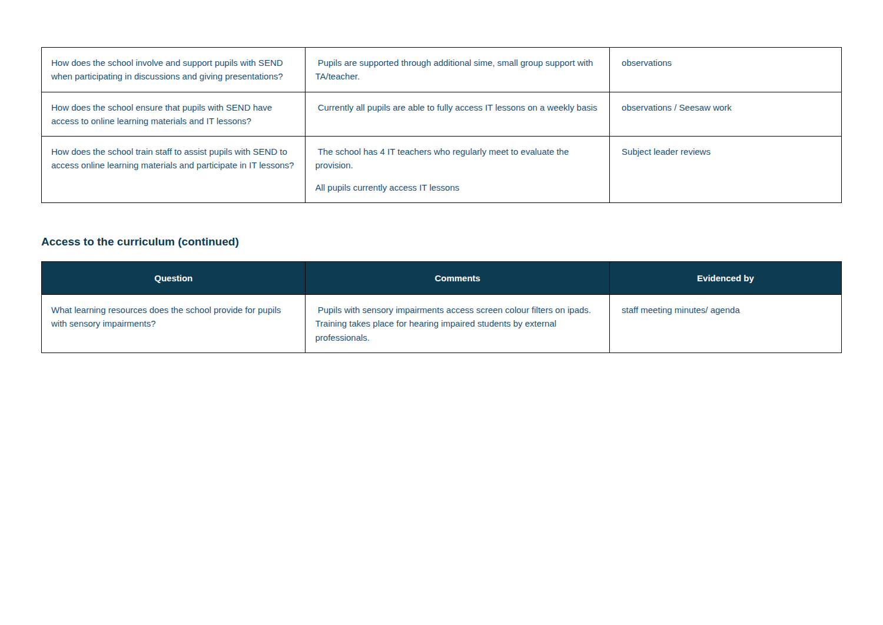| How does the school involve and support pupils with SEND when participating in discussions and giving presentations? | Pupils are supported through additional sime, small group support with TA/teacher. | observations |
| How does the school ensure that pupils with SEND have access to online learning materials and IT lessons? | Currently all pupils are able to fully access IT lessons on a weekly basis | observations / Seesaw work |
| How does the school train staff to assist pupils with SEND to access online learning materials and participate in IT lessons? | The school has 4 IT teachers who regularly meet to evaluate the provision. All pupils currently access IT lessons | Subject leader reviews |
Access to the curriculum (continued)
| Question | Comments | Evidenced by |
| --- | --- | --- |
| What learning resources does the school provide for pupils with sensory impairments? | Pupils with sensory impairments access screen colour filters on ipads. Training takes place for hearing impaired students by external professionals. | staff meeting minutes/ agenda |